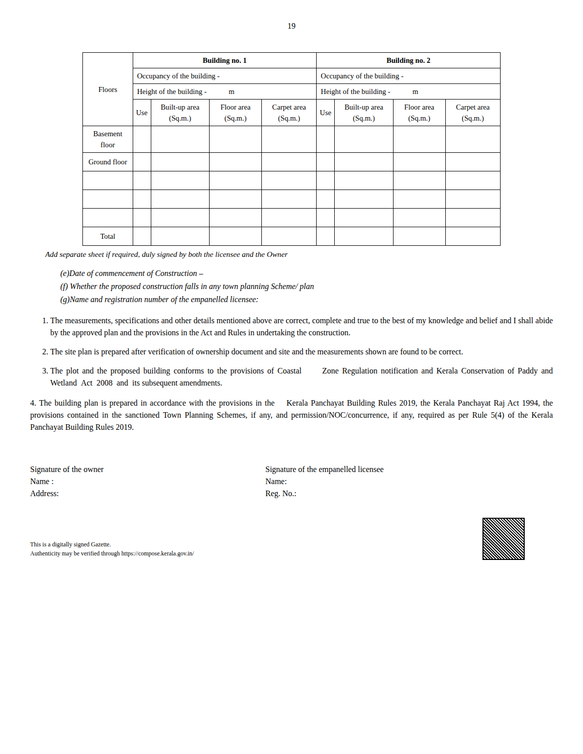19
| Floors | Building no. 1 | Building no. 2 |
| Occupancy of the building - | Occupancy of the building - |
| Height of the building - m | Height of the building - m |
| Use | Built-up area (Sq.m.) | Floor area (Sq.m.) | Carpet area (Sq.m.) | Use | Built-up area (Sq.m.) | Floor area (Sq.m.) | Carpet area (Sq.m.) |
| Basement floor | | | | | | | | |
| Ground floor | | | | | | | | |
| Total | | | | | | | | |
Add separate sheet if required, duly signed by both the licensee and the Owner
(e)Date of commencement of Construction –
(f) Whether the proposed construction falls in any town planning Scheme/ plan
(g)Name and registration number of the empanelled licensee:
The measurements, specifications and other details mentioned above are correct, complete and true to the best of my knowledge and belief and I shall abide by the approved plan and the provisions in the Act and Rules in undertaking the construction.
The site plan is prepared after verification of ownership document and site and the measurements shown are found to be correct.
The plot and the proposed building conforms to the provisions of Coastal Zone Regulation notification and Kerala Conservation of Paddy and Wetland Act 2008 and its subsequent amendments.
4. The building plan is prepared in accordance with the provisions in the Kerala Panchayat Building Rules 2019, the Kerala Panchayat Raj Act 1994, the provisions contained in the sanctioned Town Planning Schemes, if any, and permission/NOC/concurrence, if any, required as per Rule 5(4) of the Kerala Panchayat Building Rules 2019.
| Signature of the owner | Signature of the empanelled licensee |
| Name : Address: | Name: Reg. No.: |
This is a digitally signed Gazette.
Authenticity may be verified through https://compose.kerala.gov.in/